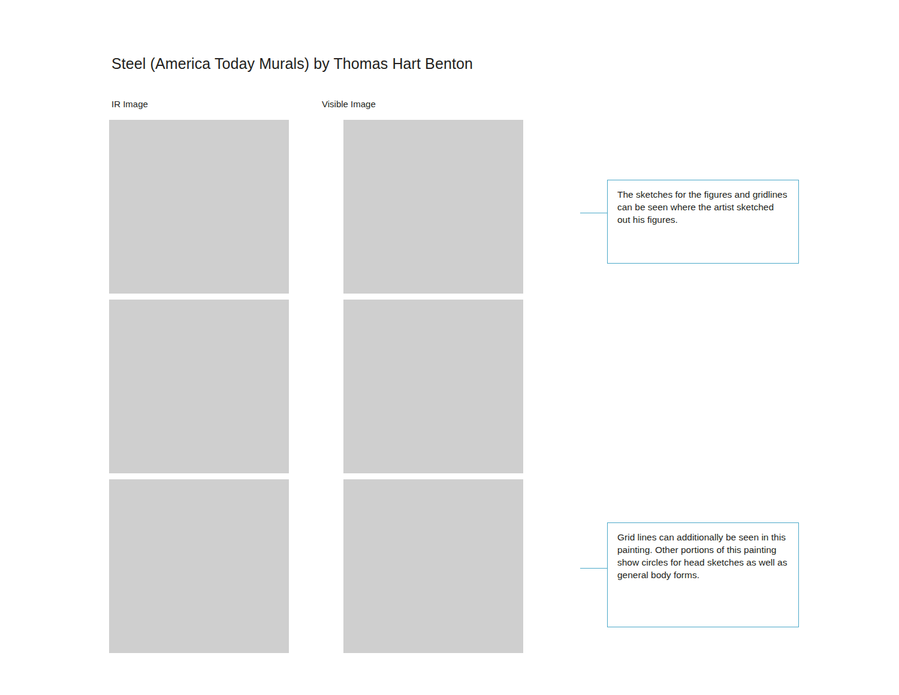Steel (America Today Murals) by Thomas Hart Benton
IR Image
Visible Image
The sketches for the figures and gridlines can be seen where the artist sketched out his figures.
Grid lines can additionally be seen in this painting. Other portions of this painting show circles for head sketches as well as general body forms.